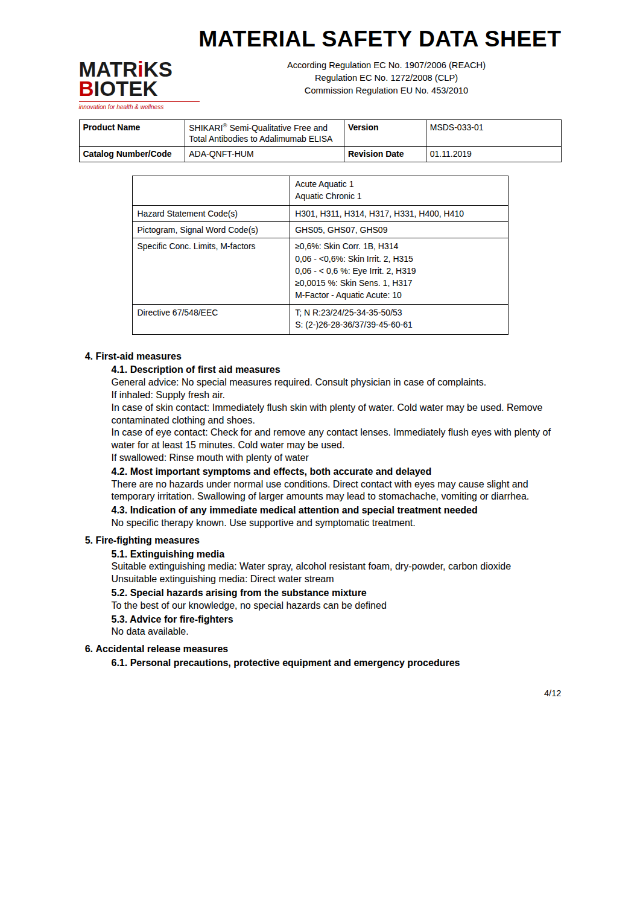MATERIAL SAFETY DATA SHEET
MATRi KS
BIOTEK
innovation for health & wellness
According Regulation EC No. 1907/2006 (REACH)
Regulation EC No. 1272/2008 (CLP)
Commission Regulation EU No. 453/2010
| Product Name | SHIKARI ® Semi-Qualitative Free and Total Antibodies to Adalimumab ELISA | Version | MSDS-033-01 |
| Catalog Number/Code | ADA-QNFT-HUM | Revision Date | 01.11.2019 |
| | Acute Aquatic 1 Aquatic Chronic 1 |
| Hazard Statement Code(s) | H301, H311, H314, H317, H331, H400, H410 |
| Pictogram, Signal Word Code(s) | GHS05, GHS07, GHS09 |
| Specific Conc. Limits, M-factors | ≥0,6%: Skin Corr. 1B, H314 0,06 - <0,6%: Skin Irrit. 2, H315 0,06 - < 0,6 %: Eye Irrit. 2, H319 ≥0,0015 %: Skin Sens. 1, H317 M-Factor - Aquatic Acute: 10 |
| Directive 67/548/EEC | T; N R:23/24/25-34-35-50/53 S: (2-)26-28-36/37/39-45-60-61 |
First-aid measures
4.1. Description of first aid measures
General advice: No special measures required. Consult physician in case of complaints.
If inhaled: Supply fresh air.
In case of skin contact: Immediately flush skin with plenty of water. Cold water may be used. Remove contaminated clothing and shoes.
In case of eye contact: Check for and remove any contact lenses. Immediately flush eyes with plenty of water for at least 15 minutes. Cold water may be used.
If swallowed: Rinse mouth with plenty of water
4.2. Most important symptoms and effects, both accurate and delayed
There are no hazards under normal use conditions. Direct contact with eyes may cause slight and temporary irritation. Swallowing of larger amounts may lead to stomachache, vomiting or diarrhea.
4.3. Indication of any immediate medical attention and special treatment needed
No specific therapy known. Use supportive and symptomatic treatment.
Fire-fighting measures
5.1. Extinguishing media
Suitable extinguishing media: Water spray, alcohol resistant foam, dry-powder, carbon dioxide
Unsuitable extinguishing media: Direct water stream
5.2. Special hazards arising from the substance mixture
To the best of our knowledge, no special hazards can be defined
5.3. Advice for fire-fighters
No data available.
Accidental release measures
6.1. Personal precautions, protective equipment and emergency procedures
4/12